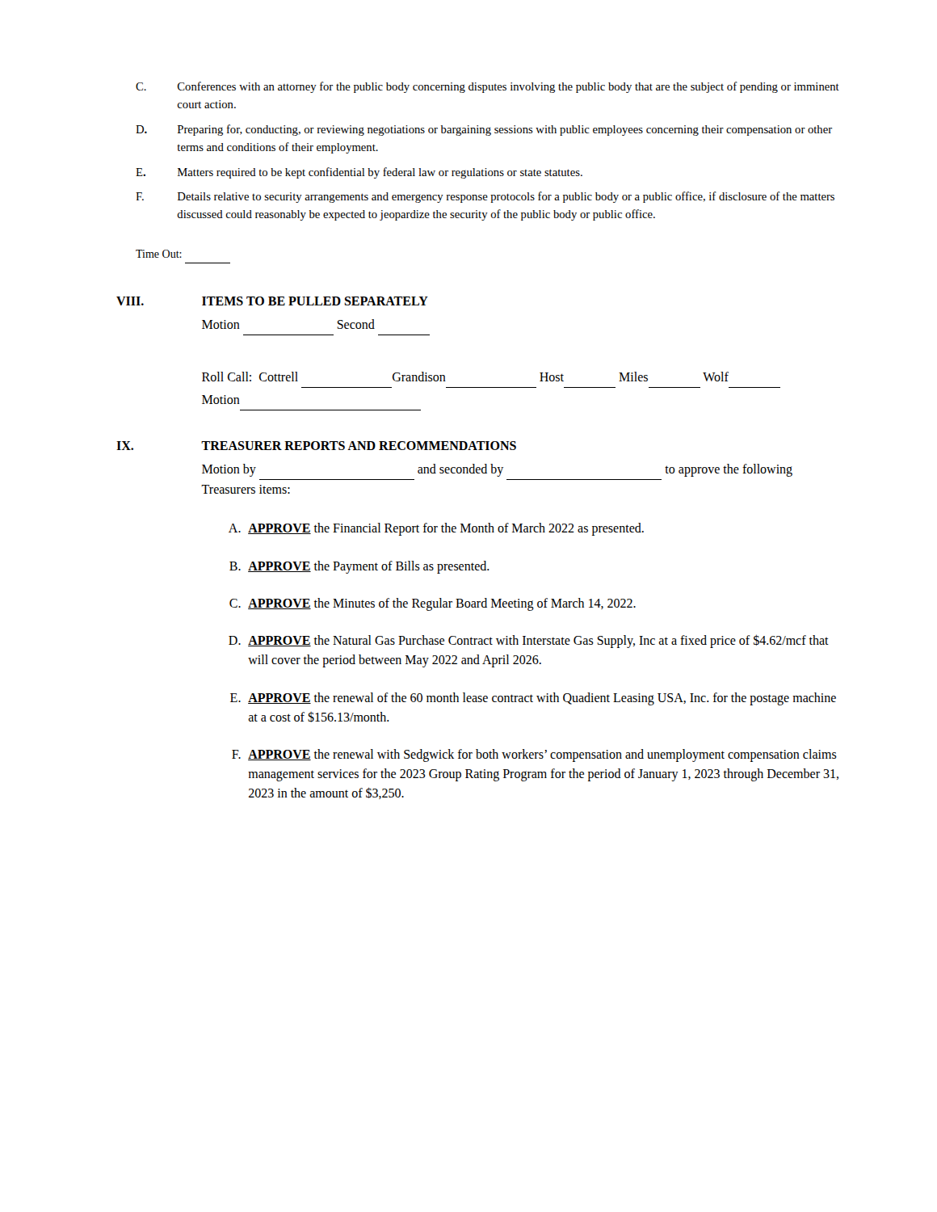C. Conferences with an attorney for the public body concerning disputes involving the public body that are the subject of pending or imminent court action.
D. Preparing for, conducting, or reviewing negotiations or bargaining sessions with public employees concerning their compensation or other terms and conditions of their employment.
E. Matters required to be kept confidential by federal law or regulations or state statutes.
F. Details relative to security arrangements and emergency response protocols for a public body or a public office, if disclosure of the matters discussed could reasonably be expected to jeopardize the security of the public body or public office.
Time Out:
VIII. Items to be Pulled Separately
Motion Second
Roll Call: Cottrell Grandison Host Miles Wolf
Motion
IX. Treasurer Reports and Recommendations
Motion by and seconded by to approve the following Treasurers items:
APPROVE the Financial Report for the Month of March 2022 as presented.
APPROVE the Payment of Bills as presented.
APPROVE the Minutes of the Regular Board Meeting of March 14, 2022.
APPROVE the Natural Gas Purchase Contract with Interstate Gas Supply, Inc at a fixed price of $4.62/mcf that will cover the period between May 2022 and April 2026.
APPROVE the renewal of the 60 month lease contract with Quadient Leasing USA, Inc. for the postage machine at a cost of $156.13/month.
APPROVE the renewal with Sedgwick for both workers’ compensation and unemployment compensation claims management services for the 2023 Group Rating Program for the period of January 1, 2023 through December 31, 2023 in the amount of $3,250.